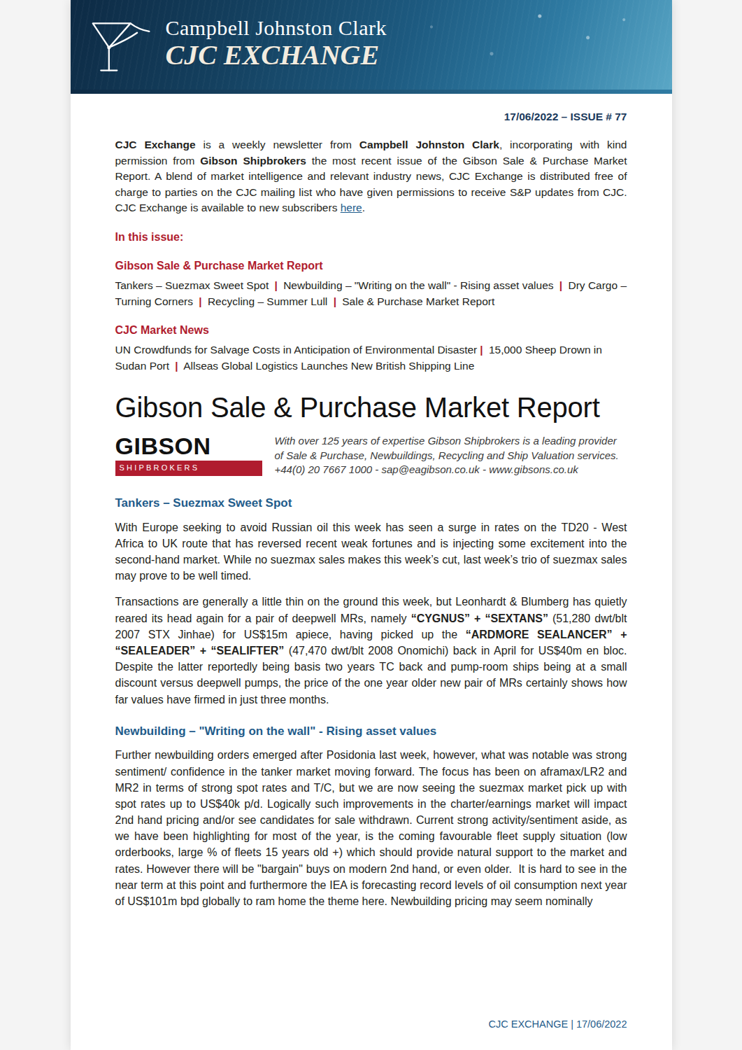Campbell Johnston Clark
CJC EXCHANGE
17/06/2022 – ISSUE # 77
CJC Exchange is a weekly newsletter from Campbell Johnston Clark, incorporating with kind permission from Gibson Shipbrokers the most recent issue of the Gibson Sale & Purchase Market Report. A blend of market intelligence and relevant industry news, CJC Exchange is distributed free of charge to parties on the CJC mailing list who have given permissions to receive S&P updates from CJC. CJC Exchange is available to new subscribers here.
In this issue:
Gibson Sale & Purchase Market Report
Tankers – Suezmax Sweet Spot | Newbuilding – "Writing on the wall" - Rising asset values | Dry Cargo – Turning Corners | Recycling – Summer Lull | Sale & Purchase Market Report
CJC Market News
UN Crowdfunds for Salvage Costs in Anticipation of Environmental Disaster| 15,000 Sheep Drown in Sudan Port | Allseas Global Logistics Launches New British Shipping Line
Gibson Sale & Purchase Market Report
GIBSON
SHIPBROKERS
With over 125 years of expertise Gibson Shipbrokers is a leading provider of Sale & Purchase, Newbuildings, Recycling and Ship Valuation services.
+44(0) 20 7667 1000 - sap@eagibson.co.uk - www.gibsons.co.uk
Tankers – Suezmax Sweet Spot
With Europe seeking to avoid Russian oil this week has seen a surge in rates on the TD20 - West Africa to UK route that has reversed recent weak fortunes and is injecting some excitement into the second-hand market. While no suezmax sales makes this week’s cut, last week’s trio of suezmax sales may prove to be well timed.
Transactions are generally a little thin on the ground this week, but Leonhardt & Blumberg has quietly reared its head again for a pair of deepwell MRs, namely “CYGNUS” + “SEXTANS” (51,280 dwt/blt 2007 STX Jinhae) for US$15m apiece, having picked up the “ARDMORE SEALANCER” + “SEALEADER” + “SEALIFTER” (47,470 dwt/blt 2008 Onomichi) back in April for US$40m en bloc. Despite the latter reportedly being basis two years TC back and pump-room ships being at a small discount versus deepwell pumps, the price of the one year older new pair of MRs certainly shows how far values have firmed in just three months.
Newbuilding – "Writing on the wall" - Rising asset values
Further newbuilding orders emerged after Posidonia last week, however, what was notable was strong sentiment/ confidence in the tanker market moving forward. The focus has been on aframax/LR2 and MR2 in terms of strong spot rates and T/C, but we are now seeing the suezmax market pick up with spot rates up to US$40k p/d. Logically such improvements in the charter/earnings market will impact 2nd hand pricing and/or see candidates for sale withdrawn. Current strong activity/sentiment aside, as we have been highlighting for most of the year, is the coming favourable fleet supply situation (low orderbooks, large % of fleets 15 years old +) which should provide natural support to the market and rates. However there will be "bargain" buys on modern 2nd hand, or even older. It is hard to see in the near term at this point and furthermore the IEA is forecasting record levels of oil consumption next year of US$101m bpd globally to ram home the theme here. Newbuilding pricing may seem nominally
CJC EXCHANGE | 17/06/2022